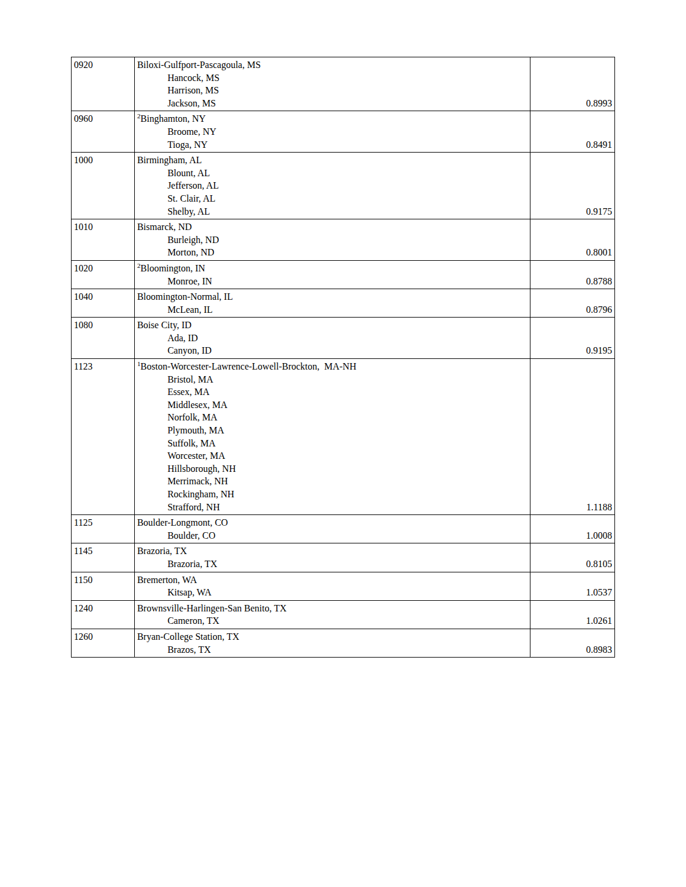| 0920 | Biloxi-Gulfport-Pascagoula, MS Hancock, MS Harrison, MS Jackson, MS | 0.8993 |
| 0960 | 2 Binghamton, NY Broome, NY Tioga, NY | 0.8491 |
| 1000 | Birmingham, AL Blount, AL Jefferson, AL St. Clair, AL Shelby, AL | 0.9175 |
| 1010 | Bismarck, ND Burleigh, ND Morton, ND | 0.8001 |
| 1020 | 2 Bloomington, IN Monroe, IN | 0.8788 |
| 1040 | Bloomington-Normal, IL McLean, IL | 0.8796 |
| 1080 | Boise City, ID Ada, ID Canyon, ID | 0.9195 |
| 1123 | 1 Boston-Worcester-Lawrence-Lowell-Brockton, MA-NH Bristol, MA Essex, MA Middlesex, MA Norfolk, MA Plymouth, MA Suffolk, MA Worcester, MA Hillsborough, NH Merrimack, NH Rockingham, NH Strafford, NH | 1.1188 |
| 1125 | Boulder-Longmont, CO Boulder, CO | 1.0008 |
| 1145 | Brazoria, TX Brazoria, TX | 0.8105 |
| 1150 | Bremerton, WA Kitsap, WA | 1.0537 |
| 1240 | Brownsville-Harlingen-San Benito, TX Cameron, TX | 1.0261 |
| 1260 | Bryan-College Station, TX Brazos, TX | 0.8983 |